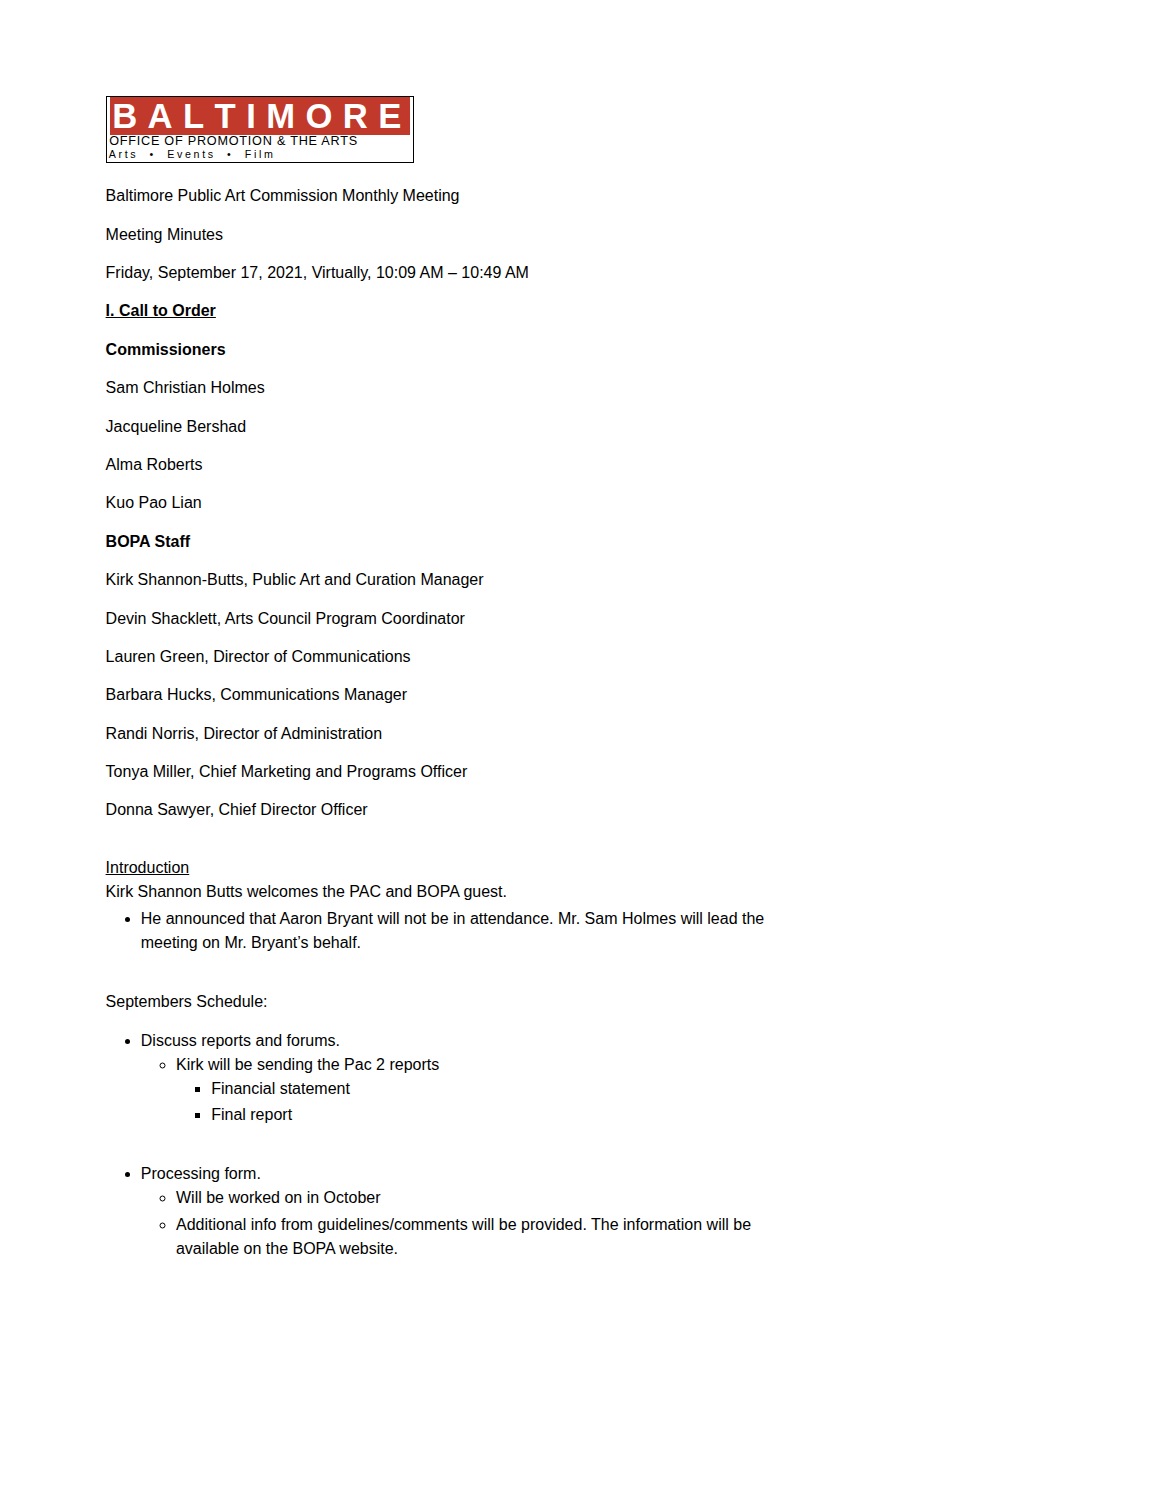BALTIMORE
OFFICE OF PROMOTION & THE ARTS
Arts • Events • Film
Baltimore Public Art Commission Monthly Meeting
Meeting Minutes
Friday, September 17, 2021, Virtually, 10:09 AM – 10:49 AM
I. Call to Order
Commissioners
Sam Christian Holmes
Jacqueline Bershad
Alma Roberts
Kuo Pao Lian
BOPA Staff
Kirk Shannon-Butts, Public Art and Curation Manager
Devin Shacklett, Arts Council Program Coordinator
Lauren Green, Director of Communications
Barbara Hucks, Communications Manager
Randi Norris, Director of Administration
Tonya Miller, Chief Marketing and Programs Officer
Donna Sawyer, Chief Director Officer
Introduction
Kirk Shannon Butts welcomes the PAC and BOPA guest.
He announced that Aaron Bryant will not be in attendance. Mr. Sam Holmes will lead the meeting on Mr. Bryant’s behalf.
Septembers Schedule:
Discuss reports and forums.
Kirk will be sending the Pac 2 reports
Financial statement
Final report
Processing form.
Will be worked on in October
Additional info from guidelines/comments will be provided. The information will be available on the BOPA website.